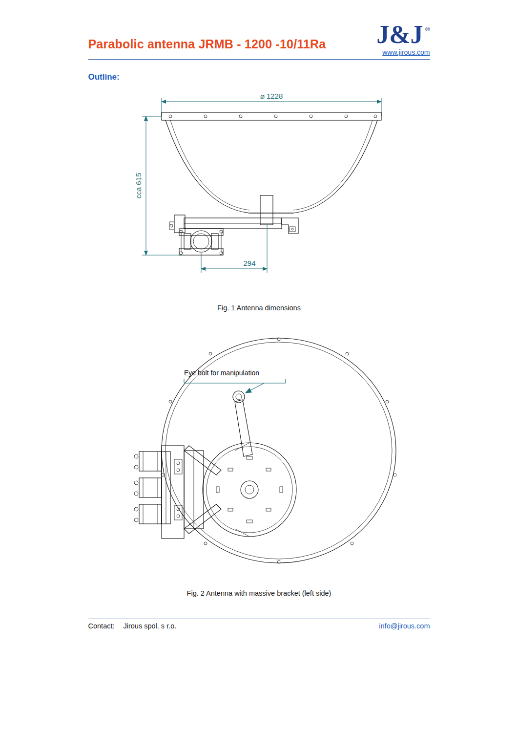Parabolic antenna JRMB - 1200 -10/11Ra
J&J®
www.jirous.com
Outline:
⌀ 1228 cca 615 294
Fig. 1 Antenna dimensions
Eye bolt for manipulation
Fig. 2 Antenna with massive bracket (left side)
Contact: Jirous spol. s r.o.
info@jirous.com